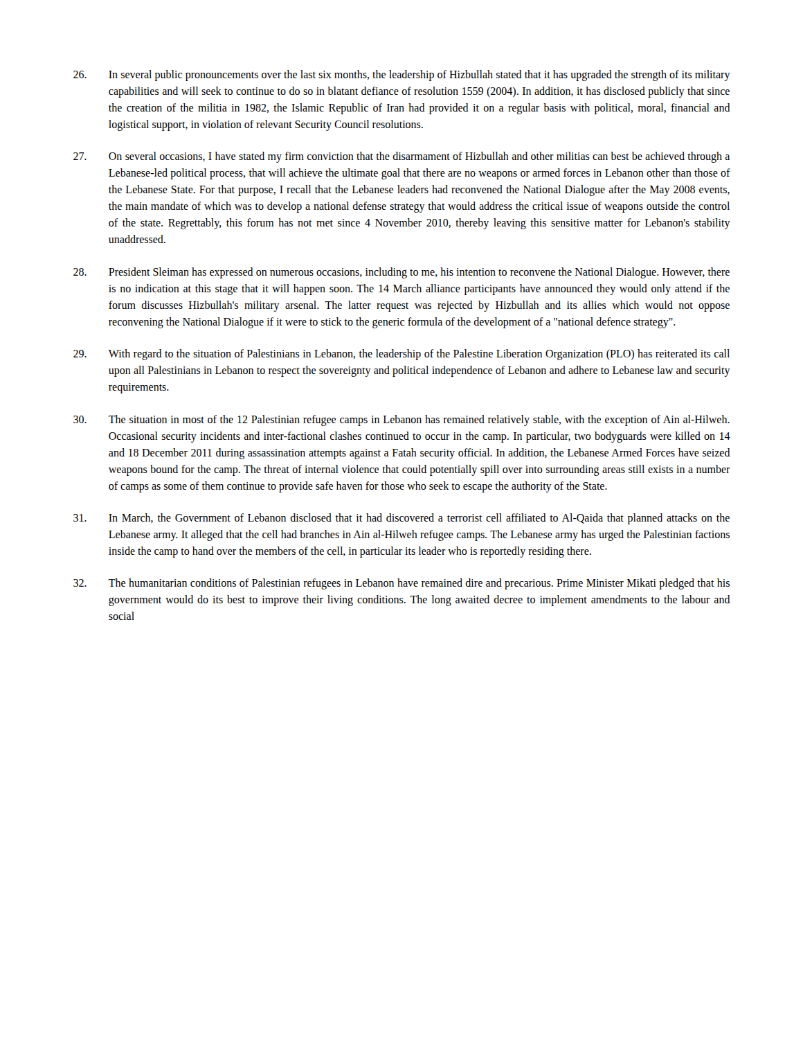26. In several public pronouncements over the last six months, the leadership of Hizbullah stated that it has upgraded the strength of its military capabilities and will seek to continue to do so in blatant defiance of resolution 1559 (2004). In addition, it has disclosed publicly that since the creation of the militia in 1982, the Islamic Republic of Iran had provided it on a regular basis with political, moral, financial and logistical support, in violation of relevant Security Council resolutions.
27. On several occasions, I have stated my firm conviction that the disarmament of Hizbullah and other militias can best be achieved through a Lebanese-led political process, that will achieve the ultimate goal that there are no weapons or armed forces in Lebanon other than those of the Lebanese State. For that purpose, I recall that the Lebanese leaders had reconvened the National Dialogue after the May 2008 events, the main mandate of which was to develop a national defense strategy that would address the critical issue of weapons outside the control of the state. Regrettably, this forum has not met since 4 November 2010, thereby leaving this sensitive matter for Lebanon's stability unaddressed.
28. President Sleiman has expressed on numerous occasions, including to me, his intention to reconvene the National Dialogue. However, there is no indication at this stage that it will happen soon. The 14 March alliance participants have announced they would only attend if the forum discusses Hizbullah's military arsenal. The latter request was rejected by Hizbullah and its allies which would not oppose reconvening the National Dialogue if it were to stick to the generic formula of the development of a "national defence strategy".
29. With regard to the situation of Palestinians in Lebanon, the leadership of the Palestine Liberation Organization (PLO) has reiterated its call upon all Palestinians in Lebanon to respect the sovereignty and political independence of Lebanon and adhere to Lebanese law and security requirements.
30. The situation in most of the 12 Palestinian refugee camps in Lebanon has remained relatively stable, with the exception of Ain al-Hilweh. Occasional security incidents and inter-factional clashes continued to occur in the camp. In particular, two bodyguards were killed on 14 and 18 December 2011 during assassination attempts against a Fatah security official. In addition, the Lebanese Armed Forces have seized weapons bound for the camp. The threat of internal violence that could potentially spill over into surrounding areas still exists in a number of camps as some of them continue to provide safe haven for those who seek to escape the authority of the State.
31. In March, the Government of Lebanon disclosed that it had discovered a terrorist cell affiliated to Al-Qaida that planned attacks on the Lebanese army. It alleged that the cell had branches in Ain al-Hilweh refugee camps. The Lebanese army has urged the Palestinian factions inside the camp to hand over the members of the cell, in particular its leader who is reportedly residing there.
32. The humanitarian conditions of Palestinian refugees in Lebanon have remained dire and precarious. Prime Minister Mikati pledged that his government would do its best to improve their living conditions. The long awaited decree to implement amendments to the labour and social